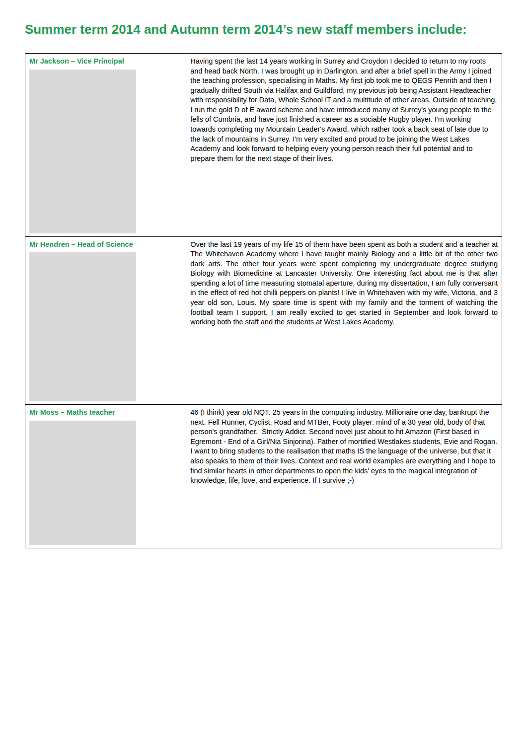Summer term 2014 and Autumn term 2014’s new staff members include:
| Mr Jackson – Vice Principal | Having spent the last 14 years working in Surrey and Croydon I decided to return to my roots and head back North. I was brought up in Darlington, and after a brief spell in the Army I joined the teaching profession, specialising in Maths. My first job took me to QEGS Penrith and then I gradually drifted South via Halifax and Guildford, my previous job being Assistant Headteacher with responsibility for Data, Whole School IT and a multitude of other areas. Outside of teaching, I run the gold D of E award scheme and have introduced many of Surrey's young people to the fells of Cumbria, and have just finished a career as a sociable Rugby player. I'm working towards completing my Mountain Leader's Award, which rather took a back seat of late due to the lack of mountains in Surrey. I'm very excited and proud to be joining the West Lakes Academy and look forward to helping every young person reach their full potential and to prepare them for the next stage of their lives. |
| Mr Hendren – Head of Science | Over the last 19 years of my life 15 of them have been spent as both a student and a teacher at The Whitehaven Academy where I have taught mainly Biology and a little bit of the other two dark arts. The other four years were spent completing my undergraduate degree studying Biology with Biomedicine at Lancaster University. One interesting fact about me is that after spending a lot of time measuring stomatal aperture, during my dissertation, I am fully conversant in the effect of red hot chilli peppers on plants! I live in Whitehaven with my wife, Victoria, and 3 year old son, Louis. My spare time is spent with my family and the torment of watching the football team I support. I am really excited to get started in September and look forward to working both the staff and the students at West Lakes Academy. |
| Mr Moss – Maths teacher | 46 (I think) year old NQT. 25 years in the computing industry. Millionaire one day, bankrupt the next. Fell Runner, Cyclist, Road and MTBer, Footy player: mind of a 30 year old, body of that person's grandfather. Strictly Addict. Second novel just about to hit Amazon (First based in Egremont - End of a Girl/Nia Sinjorina). Father of mortified Westlakes students, Evie and Rogan. I want to bring students to the realisation that maths IS the language of the universe, but that it also speaks to them of their lives. Context and real world examples are everything and I hope to find similar hearts in other departments to open the kids' eyes to the magical integration of knowledge, life, love, and experience. If I survive ;-) |